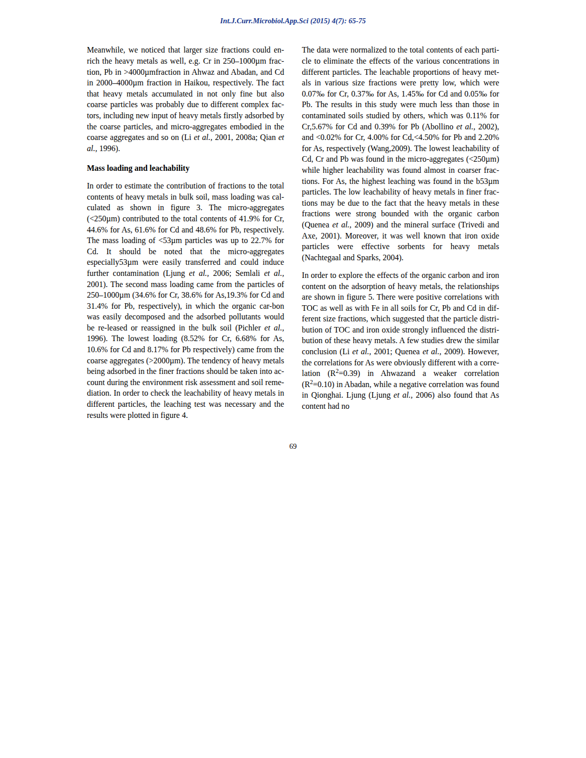Int.J.Curr.Microbiol.App.Sci (2015) 4(7): 65-75
Meanwhile, we noticed that larger size fractions could enrich the heavy metals as well, e.g. Cr in 250–1000µm fraction, Pb in >4000µmfraction in Ahwaz and Abadan, and Cd in 2000–4000µm fraction in Haikou, respectively. The fact that heavy metals accumulated in not only fine but also coarse particles was probably due to different complex factors, including new input of heavy metals firstly adsorbed by the coarse particles, and micro-aggregates embodied in the coarse aggregates and so on (Li et al., 2001, 2008a; Qian et al., 1996).
Mass loading and leachability
In order to estimate the contribution of fractions to the total contents of heavy metals in bulk soil, mass loading was calculated as shown in figure 3. The micro-aggregates (<250µm) contributed to the total contents of 41.9% for Cr, 44.6% for As, 61.6% for Cd and 48.6% for Pb, respectively. The mass loading of <53µm particles was up to 22.7% for Cd. It should be noted that the micro-aggregates especially53µm were easily transferred and could induce further contamination (Ljung et al., 2006; Semlali et al., 2001). The second mass loading came from the particles of 250–1000µm (34.6% for Cr, 38.6% for As,19.3% for Cd and 31.4% for Pb, respectively), in which the organic car-bon was easily decomposed and the adsorbed pollutants would be re-leased or reassigned in the bulk soil (Pichler et al., 1996). The lowest loading (8.52% for Cr, 6.68% for As, 10.6% for Cd and 8.17% for Pb respectively) came from the coarse aggregates (>2000µm). The tendency of heavy metals being adsorbed in the finer fractions should be taken into account during the environment risk assessment and soil remediation. In order to check the leachability of heavy metals in different particles, the leaching test was necessary and the results were plotted in figure 4.
The data were normalized to the total contents of each particle to eliminate the effects of the various concentrations in different particles. The leachable proportions of heavy metals in various size fractions were pretty low, which were 0.07‰ for Cr, 0.37‰ for As, 1.45‰ for Cd and 0.05‰ for Pb. The results in this study were much less than those in contaminated soils studied by others, which was 0.11% for Cr,5.67% for Cd and 0.39% for Pb (Abollino et al., 2002), and <0.02% for Cr, 4.00% for Cd,<4.50% for Pb and 2.20% for As, respectively (Wang,2009). The lowest leachability of Cd, Cr and Pb was found in the micro-aggregates (<250µm) while higher leachability was found almost in coarser fractions. For As, the highest leaching was found in the b53µm particles. The low leachability of heavy metals in finer fractions may be due to the fact that the heavy metals in these fractions were strong bounded with the organic carbon (Quenea et al., 2009) and the mineral surface (Trivedi and Axe, 2001). Moreover, it was well known that iron oxide particles were effective sorbents for heavy metals (Nachtegaal and Sparks, 2004).
In order to explore the effects of the organic carbon and iron content on the adsorption of heavy metals, the relationships are shown in figure 5. There were positive correlations with TOC as well as with Fe in all soils for Cr, Pb and Cd in different size fractions, which suggested that the particle distribution of TOC and iron oxide strongly influenced the distribution of these heavy metals. A few studies drew the similar conclusion (Li et al., 2001; Quenea et al., 2009). However, the correlations for As were obviously different with a correlation (R2=0.39) in Ahwazand a weaker correlation (R2=0.10) in Abadan, while a negative correlation was found in Qionghai. Ljung (Ljung et al., 2006) also found that As content had no
69